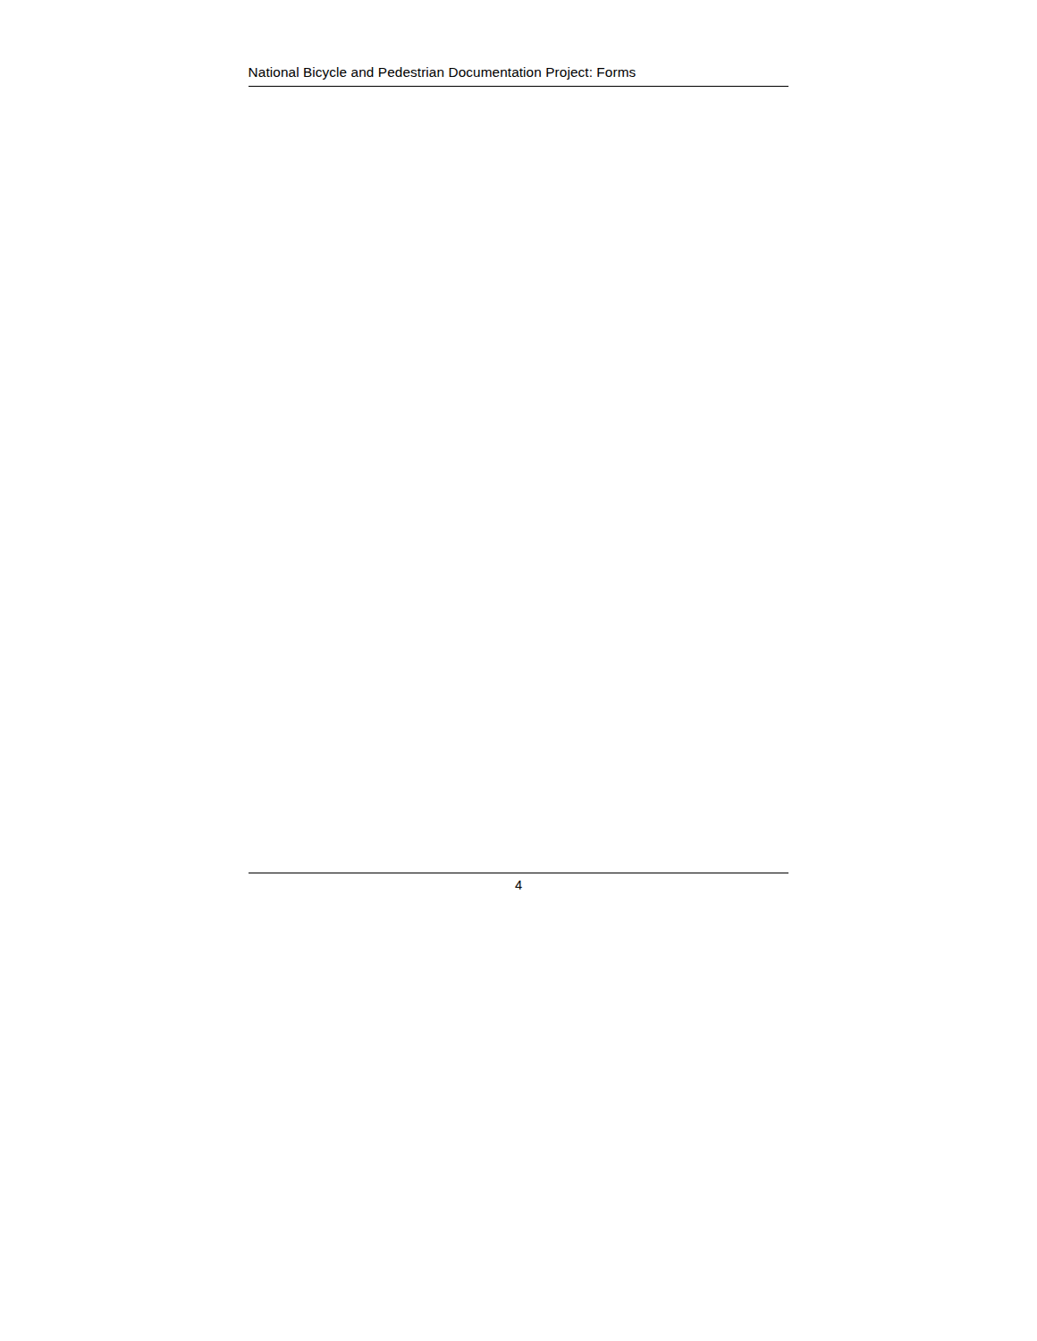National Bicycle and Pedestrian Documentation Project: Forms
4